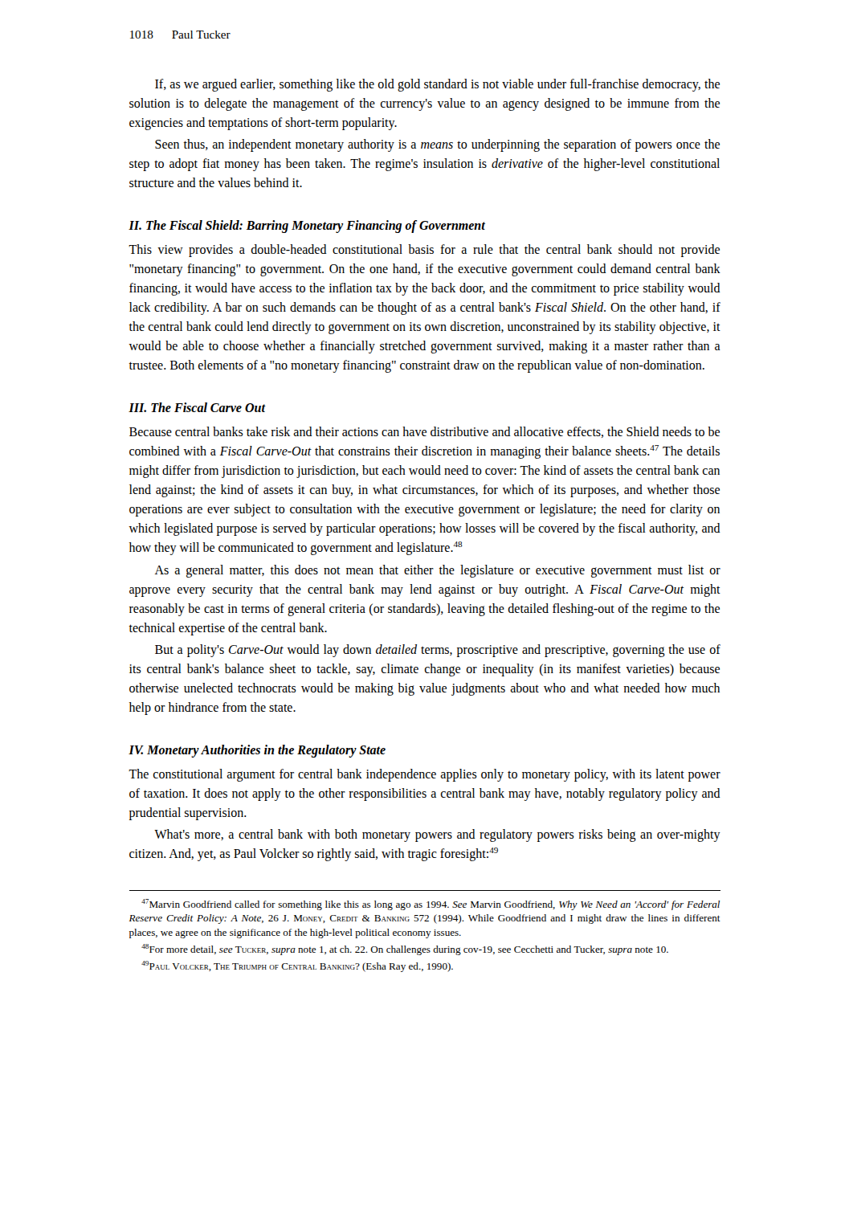1018 Paul Tucker
If, as we argued earlier, something like the old gold standard is not viable under full-franchise democracy, the solution is to delegate the management of the currency's value to an agency designed to be immune from the exigencies and temptations of short-term popularity.
Seen thus, an independent monetary authority is a means to underpinning the separation of powers once the step to adopt fiat money has been taken. The regime's insulation is derivative of the higher-level constitutional structure and the values behind it.
II. The Fiscal Shield: Barring Monetary Financing of Government
This view provides a double-headed constitutional basis for a rule that the central bank should not provide "monetary financing" to government. On the one hand, if the executive government could demand central bank financing, it would have access to the inflation tax by the back door, and the commitment to price stability would lack credibility. A bar on such demands can be thought of as a central bank's Fiscal Shield. On the other hand, if the central bank could lend directly to government on its own discretion, unconstrained by its stability objective, it would be able to choose whether a financially stretched government survived, making it a master rather than a trustee. Both elements of a "no monetary financing" constraint draw on the republican value of non-domination.
III. The Fiscal Carve Out
Because central banks take risk and their actions can have distributive and allocative effects, the Shield needs to be combined with a Fiscal Carve-Out that constrains their discretion in managing their balance sheets.47 The details might differ from jurisdiction to jurisdiction, but each would need to cover: The kind of assets the central bank can lend against; the kind of assets it can buy, in what circumstances, for which of its purposes, and whether those operations are ever subject to consultation with the executive government or legislature; the need for clarity on which legislated purpose is served by particular operations; how losses will be covered by the fiscal authority, and how they will be communicated to government and legislature.48
As a general matter, this does not mean that either the legislature or executive government must list or approve every security that the central bank may lend against or buy outright. A Fiscal Carve-Out might reasonably be cast in terms of general criteria (or standards), leaving the detailed fleshing-out of the regime to the technical expertise of the central bank.
But a polity's Carve-Out would lay down detailed terms, proscriptive and prescriptive, governing the use of its central bank's balance sheet to tackle, say, climate change or inequality (in its manifest varieties) because otherwise unelected technocrats would be making big value judgments about who and what needed how much help or hindrance from the state.
IV. Monetary Authorities in the Regulatory State
The constitutional argument for central bank independence applies only to monetary policy, with its latent power of taxation. It does not apply to the other responsibilities a central bank may have, notably regulatory policy and prudential supervision.
What's more, a central bank with both monetary powers and regulatory powers risks being an over-mighty citizen. And, yet, as Paul Volcker so rightly said, with tragic foresight:49
47Marvin Goodfriend called for something like this as long ago as 1994. See Marvin Goodfriend, Why We Need an 'Accord' for Federal Reserve Credit Policy: A Note, 26 J. Money, Credit & Banking 572 (1994). While Goodfriend and I might draw the lines in different places, we agree on the significance of the high-level political economy issues.
48For more detail, see Tucker, supra note 1, at ch. 22. On challenges during cov-19, see Cecchetti and Tucker, supra note 10.
49Paul Volcker, The Triumph of Central Banking? (Esha Ray ed., 1990).